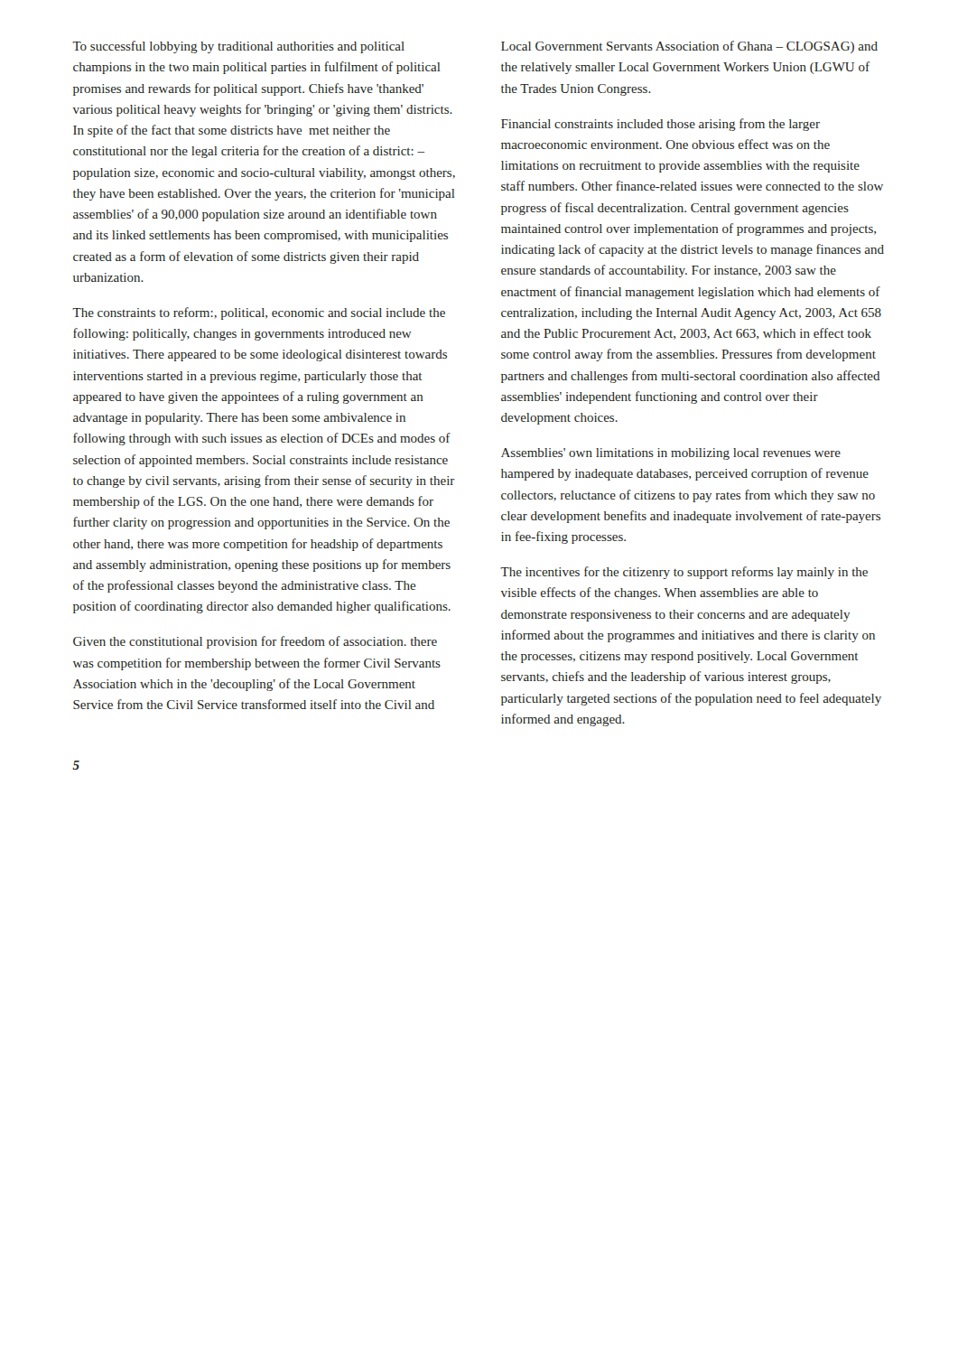To successful lobbying by traditional authorities and political champions in the two main political parties in fulfilment of political promises and rewards for political support. Chiefs have 'thanked' various political heavy weights for 'bringing' or 'giving them' districts. In spite of the fact that some districts have met neither the constitutional nor the legal criteria for the creation of a district: – population size, economic and socio-cultural viability, amongst others, they have been established. Over the years, the criterion for 'municipal assemblies' of a 90,000 population size around an identifiable town and its linked settlements has been compromised, with municipalities created as a form of elevation of some districts given their rapid urbanization.
The constraints to reform:, political, economic and social include the following: politically, changes in governments introduced new initiatives. There appeared to be some ideological disinterest towards interventions started in a previous regime, particularly those that appeared to have given the appointees of a ruling government an advantage in popularity. There has been some ambivalence in following through with such issues as election of DCEs and modes of selection of appointed members. Social constraints include resistance to change by civil servants, arising from their sense of security in their membership of the LGS. On the one hand, there were demands for further clarity on progression and opportunities in the Service. On the other hand, there was more competition for headship of departments and assembly administration, opening these positions up for members of the professional classes beyond the administrative class. The position of coordinating director also demanded higher qualifications.
Given the constitutional provision for freedom of association. there was competition for membership between the former Civil Servants Association which in the 'decoupling' of the Local Government Service from the Civil Service transformed itself into the Civil and Local Government Servants Association of Ghana – CLOGSAG) and the relatively smaller Local Government Workers Union (LGWU of the Trades Union Congress.
Financial constraints included those arising from the larger macroeconomic environment. One obvious effect was on the limitations on recruitment to provide assemblies with the requisite staff numbers. Other finance-related issues were connected to the slow progress of fiscal decentralization. Central government agencies maintained control over implementation of programmes and projects, indicating lack of capacity at the district levels to manage finances and ensure standards of accountability. For instance, 2003 saw the enactment of financial management legislation which had elements of centralization, including the Internal Audit Agency Act, 2003, Act 658 and the Public Procurement Act, 2003, Act 663, which in effect took some control away from the assemblies. Pressures from development partners and challenges from multi-sectoral coordination also affected assemblies' independent functioning and control over their development choices.
Assemblies' own limitations in mobilizing local revenues were hampered by inadequate databases, perceived corruption of revenue collectors, reluctance of citizens to pay rates from which they saw no clear development benefits and inadequate involvement of rate-payers in fee-fixing processes.
The incentives for the citizenry to support reforms lay mainly in the visible effects of the changes. When assemblies are able to demonstrate responsiveness to their concerns and are adequately informed about the programmes and initiatives and there is clarity on the processes, citizens may respond positively. Local Government servants, chiefs and the leadership of various interest groups, particularly targeted sections of the population need to feel adequately informed and engaged.
5